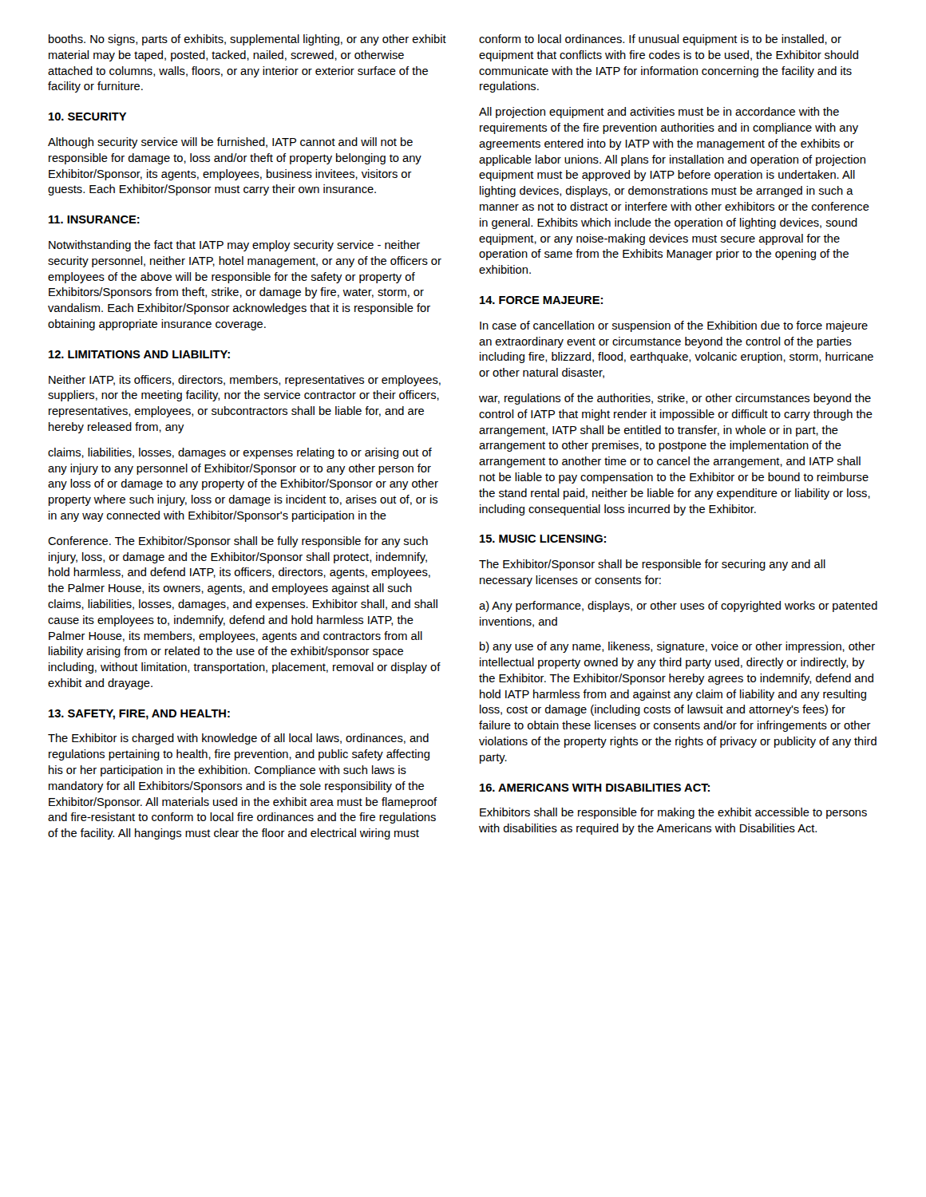booths. No signs, parts of exhibits, supplemental lighting, or any other exhibit material may be taped, posted, tacked, nailed, screwed, or otherwise attached to columns, walls, floors, or any interior or exterior surface of the facility or furniture.
10. SECURITY
Although security service will be furnished, IATP cannot and will not be responsible for damage to, loss and/or theft of property belonging to any Exhibitor/Sponsor, its agents, employees, business invitees, visitors or guests. Each Exhibitor/Sponsor must carry their own insurance.
11. INSURANCE:
Notwithstanding the fact that IATP may employ security service - neither security personnel, neither IATP, hotel management, or any of the officers or employees of the above will be responsible for the safety or property of Exhibitors/Sponsors from theft, strike, or damage by fire, water, storm, or vandalism. Each Exhibitor/Sponsor acknowledges that it is responsible for obtaining appropriate insurance coverage.
12. LIMITATIONS AND LIABILITY:
Neither IATP, its officers, directors, members, representatives or employees, suppliers, nor the meeting facility, nor the service contractor or their officers, representatives, employees, or subcontractors shall be liable for, and are hereby released from, any
claims, liabilities, losses, damages or expenses relating to or arising out of any injury to any personnel of Exhibitor/Sponsor or to any other person for any loss of or damage to any property of the Exhibitor/Sponsor or any other property where such injury, loss or damage is incident to, arises out of, or is in any way connected with Exhibitor/Sponsor's participation in the
Conference. The Exhibitor/Sponsor shall be fully responsible for any such injury, loss, or damage and the Exhibitor/Sponsor shall protect, indemnify, hold harmless, and defend IATP, its officers, directors, agents, employees, the Palmer House, its owners, agents, and employees against all such claims, liabilities, losses, damages, and expenses. Exhibitor shall, and shall cause its employees to, indemnify, defend and hold harmless IATP, the Palmer House, its members, employees, agents and contractors from all liability arising from or related to the use of the exhibit/sponsor space including, without limitation, transportation, placement, removal or display of exhibit and drayage.
13. SAFETY, FIRE, AND HEALTH:
The Exhibitor is charged with knowledge of all local laws, ordinances, and regulations pertaining to health, fire prevention, and public safety affecting his or her participation in the exhibition. Compliance with such laws is mandatory for all Exhibitors/Sponsors and is the sole responsibility of the Exhibitor/Sponsor. All materials used in the exhibit area must be flameproof and fire-resistant to conform to local fire ordinances and the fire regulations of the facility. All hangings must clear the floor and electrical wiring must conform to local ordinances. If unusual equipment is to be installed, or equipment that conflicts with fire codes is to be used, the Exhibitor should communicate with the IATP for information concerning the facility and its regulations.
All projection equipment and activities must be in accordance with the requirements of the fire prevention authorities and in compliance with any agreements entered into by IATP with the management of the exhibits or applicable labor unions. All plans for installation and operation of projection equipment must be approved by IATP before operation is undertaken. All lighting devices, displays, or demonstrations must be arranged in such a manner as not to distract or interfere with other exhibitors or the conference in general. Exhibits which include the operation of lighting devices, sound equipment, or any noise-making devices must secure approval for the operation of same from the Exhibits Manager prior to the opening of the exhibition.
14. FORCE MAJEURE:
In case of cancellation or suspension of the Exhibition due to force majeure an extraordinary event or circumstance beyond the control of the parties including fire, blizzard, flood, earthquake, volcanic eruption, storm, hurricane or other natural disaster,
war, regulations of the authorities, strike, or other circumstances beyond the control of IATP that might render it impossible or difficult to carry through the arrangement, IATP shall be entitled to transfer, in whole or in part, the arrangement to other premises, to postpone the implementation of the arrangement to another time or to cancel the arrangement, and IATP shall not be liable to pay compensation to the Exhibitor or be bound to reimburse the stand rental paid, neither be liable for any expenditure or liability or loss, including consequential loss incurred by the Exhibitor.
15. MUSIC LICENSING:
The Exhibitor/Sponsor shall be responsible for securing any and all necessary licenses or consents for:
a) Any performance, displays, or other uses of copyrighted works or patented inventions, and
b) any use of any name, likeness, signature, voice or other impression, other intellectual property owned by any third party used, directly or indirectly, by the Exhibitor. The Exhibitor/Sponsor hereby agrees to indemnify, defend and hold IATP harmless from and against any claim of liability and any resulting loss, cost or damage (including costs of lawsuit and attorney's fees) for failure to obtain these licenses or consents and/or for infringements or other violations of the property rights or the rights of privacy or publicity of any third party.
16. AMERICANS WITH DISABILITIES ACT:
Exhibitors shall be responsible for making the exhibit accessible to persons with disabilities as required by the Americans with Disabilities Act.